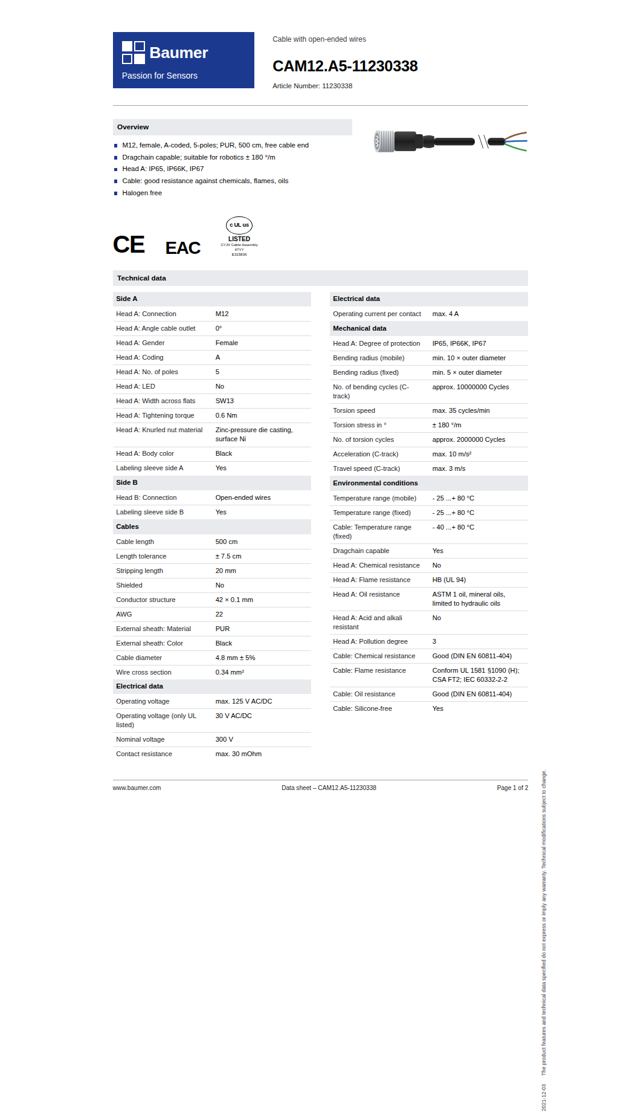Baumer
Passion for Sensors
Cable with open-ended wires
CAM12.A5-11230338
Article Number: 11230338
Overview
M12, female, A-coded, 5-poles; PUR, 500 cm, free cable end
Dragchain capable; suitable for robotics ± 180 °/m
Head A: IP65, IP66K, IP67
Cable: good resistance against chemicals, flames, oils
Halogen free
CE
EAC
c UL us
LISTED
CYJV Cable Assembly
47YY
E315836
Technical data
| Side A |
| --- |
| Head A: Connection | M12 |
| Head A: Angle cable outlet | 0° |
| Head A: Gender | Female |
| Head A: Coding | A |
| Head A: No. of poles | 5 |
| Head A: LED | No |
| Head A: Width across flats | SW13 |
| Head A: Tightening torque | 0.6 Nm |
| Head A: Knurled nut material | Zinc-pressure die casting, surface Ni |
| Head A: Body color | Black |
| Labeling sleeve side A | Yes |
| Side B |
| Head B: Connection | Open-ended wires |
| Labeling sleeve side B | Yes |
| Cables |
| Cable length | 500 cm |
| Length tolerance | ± 7.5 cm |
| Stripping length | 20 mm |
| Shielded | No |
| Conductor structure | 42 × 0.1 mm |
| AWG | 22 |
| External sheath: Material | PUR |
| External sheath: Color | Black |
| Cable diameter | 4.8 mm ± 5% |
| Wire cross section | 0.34 mm² |
| Electrical data |
| Operating voltage | max. 125 V AC/DC |
| Operating voltage (only UL listed) | 30 V AC/DC |
| Nominal voltage | 300 V |
| Contact resistance | max. 30 mOhm |
| Electrical data |
| --- |
| Operating current per contact | max. 4 A |
| Mechanical data |
| Head A: Degree of protection | IP65, IP66K, IP67 |
| Bending radius (mobile) | min. 10 × outer diameter |
| Bending radius (fixed) | min. 5 × outer diameter |
| No. of bending cycles (C-track) | approx. 10000000 Cycles |
| Torsion speed | max. 35 cycles/min |
| Torsion stress in ° | ± 180 °/m |
| No. of torsion cycles | approx. 2000000 Cycles |
| Acceleration (C-track) | max. 10 m/s² |
| Travel speed (C-track) | max. 3 m/s |
| Environmental conditions |
| Temperature range (mobile) | - 25 ...+ 80 °C |
| Temperature range (fixed) | - 25 ...+ 80 °C |
| Cable: Temperature range (fixed) | - 40 ...+ 80 °C |
| Dragchain capable | Yes |
| Head A: Chemical resistance | No |
| Head A: Flame resistance | HB (UL 94) |
| Head A: Oil resistance | ASTM 1 oil, mineral oils, limited to hydraulic oils |
| Head A: Acid and alkali resistant | No |
| Head A: Pollution degree | 3 |
| Cable: Chemical resistance | Good (DIN EN 60811-404) |
| Cable: Flame resistance | Conform UL 1581 §1090 (H); CSA FT2; IEC 60332-2-2 |
| Cable: Oil resistance | Good (DIN EN 60811-404) |
| Cable: Silicone-free | Yes |
2021-12-03 The product features and technical data specified do not express or imply any warranty. Technical modifications subject to change.
www.baumer.com
Data sheet – CAM12.A5-11230338
Page 1 of 2